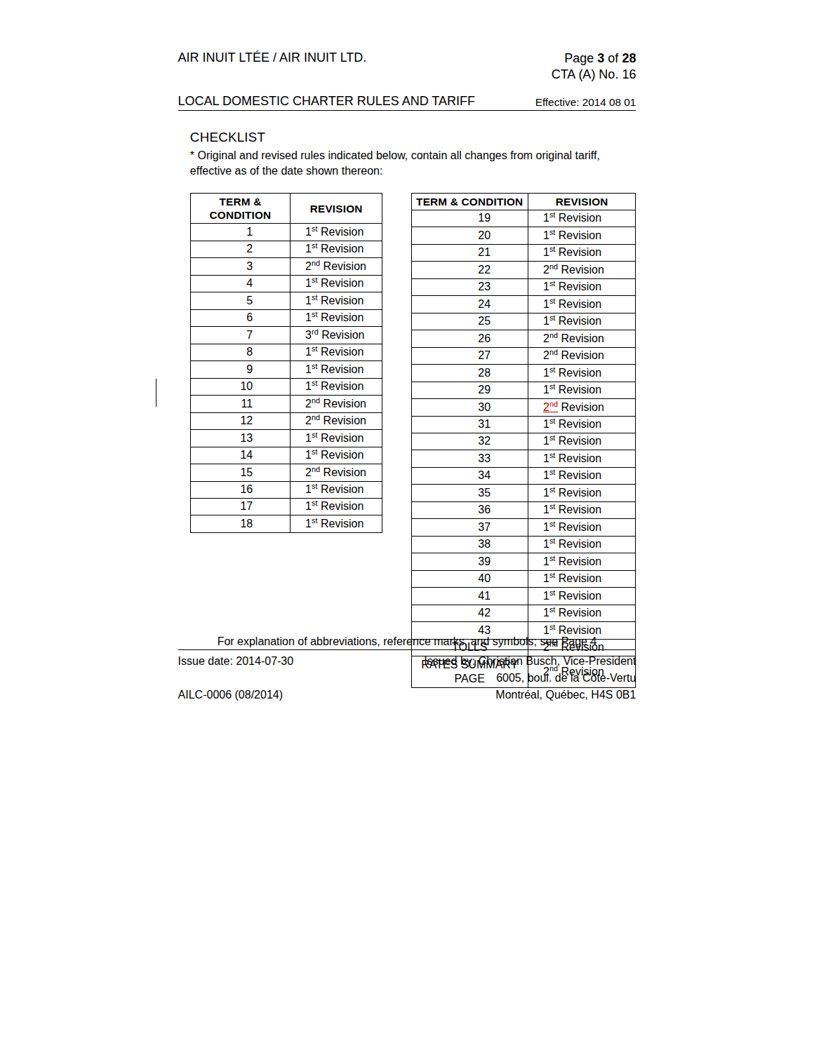AIR INUIT LTÉE / AIR INUIT LTD.
Page 3 of 28
CTA (A) No. 16
LOCAL DOMESTIC CHARTER RULES AND TARIFF
Effective: 2014 08 01
CHECKLIST
* Original and revised rules indicated below, contain all changes from original tariff, effective as of the date shown thereon:
| TERM & CONDITION | REVISION |
| --- | --- |
| 1 | 1 st Revision |
| 2 | 1 st Revision |
| 3 | 2 nd Revision |
| 4 | 1 st Revision |
| 5 | 1 st Revision |
| 6 | 1 st Revision |
| 7 | 3 rd Revision |
| 8 | 1 st Revision |
| 9 | 1 st Revision |
| 10 | 1 st Revision |
| 11 | 2 nd Revision |
| 12 | 2 nd Revision |
| 13 | 1 st Revision |
| 14 | 1 st Revision |
| 15 | 2 nd Revision |
| 16 | 1 st Revision |
| 17 | 1 st Revision |
| 18 | 1 st Revision |
| TERM & CONDITION | REVISION |
| --- | --- |
| 19 | 1 st Revision |
| 20 | 1 st Revision |
| 21 | 1 st Revision |
| 22 | 2 nd Revision |
| 23 | 1 st Revision |
| 24 | 1 st Revision |
| 25 | 1 st Revision |
| 26 | 2 nd Revision |
| 27 | 2 nd Revision |
| 28 | 1 st Revision |
| 29 | 1 st Revision |
| 30 | 2 nd Revision |
| 31 | 1 st Revision |
| 32 | 1 st Revision |
| 33 | 1 st Revision |
| 34 | 1 st Revision |
| 35 | 1 st Revision |
| 36 | 1 st Revision |
| 37 | 1 st Revision |
| 38 | 1 st Revision |
| 39 | 1 st Revision |
| 40 | 1 st Revision |
| 41 | 1 st Revision |
| 42 | 1 st Revision |
| 43 | 1 st Revision |
| TOLLS | 2 nd Revision |
| RATES SUMMARY PAGE | 2 nd Revision |
For explanation of abbreviations, reference marks, and symbols; see Page 4
Issue date: 2014-07-30
AILC-0006 (08/2014)
Issued by: Christian Busch, Vice-President
6005, boul. de la Côte-Vertu
Montréal, Québec, H4S 0B1